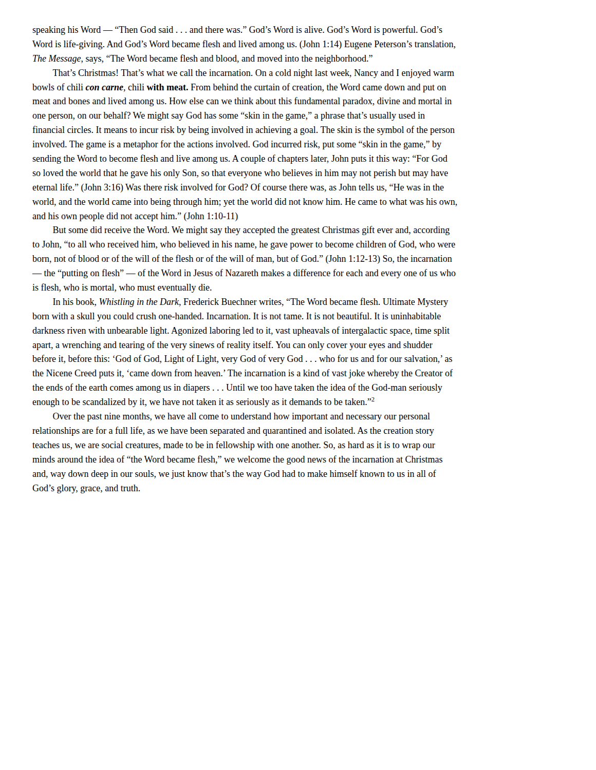speaking his Word — “Then God said . . . and there was.” God’s Word is alive. God’s Word is powerful. God’s Word is life-giving. And God’s Word became flesh and lived among us. (John 1:14) Eugene Peterson’s translation, The Message, says, “The Word became flesh and blood, and moved into the neighborhood.”
That’s Christmas! That’s what we call the incarnation. On a cold night last week, Nancy and I enjoyed warm bowls of chili con carne, chili with meat. From behind the curtain of creation, the Word came down and put on meat and bones and lived among us. How else can we think about this fundamental paradox, divine and mortal in one person, on our behalf? We might say God has some “skin in the game,” a phrase that’s usually used in financial circles. It means to incur risk by being involved in achieving a goal. The skin is the symbol of the person involved. The game is a metaphor for the actions involved. God incurred risk, put some “skin in the game,” by sending the Word to become flesh and live among us. A couple of chapters later, John puts it this way: “For God so loved the world that he gave his only Son, so that everyone who believes in him may not perish but may have eternal life.” (John 3:16) Was there risk involved for God? Of course there was, as John tells us, “He was in the world, and the world came into being through him; yet the world did not know him. He came to what was his own, and his own people did not accept him.” (John 1:10-11)
But some did receive the Word. We might say they accepted the greatest Christmas gift ever and, according to John, “to all who received him, who believed in his name, he gave power to become children of God, who were born, not of blood or of the will of the flesh or of the will of man, but of God.” (John 1:12-13) So, the incarnation — the “putting on flesh” — of the Word in Jesus of Nazareth makes a difference for each and every one of us who is flesh, who is mortal, who must eventually die.
In his book, Whistling in the Dark, Frederick Buechner writes, “The Word became flesh. Ultimate Mystery born with a skull you could crush one-handed. Incarnation. It is not tame. It is not beautiful. It is uninhabitable darkness riven with unbearable light. Agonized laboring led to it, vast upheavals of intergalactic space, time split apart, a wrenching and tearing of the very sinews of reality itself. You can only cover your eyes and shudder before it, before this: ‘God of God, Light of Light, very God of very God . . . who for us and for our salvation,’ as the Nicene Creed puts it, ‘came down from heaven.’ The incarnation is a kind of vast joke whereby the Creator of the ends of the earth comes among us in diapers . . . Until we too have taken the idea of the God-man seriously enough to be scandalized by it, we have not taken it as seriously as it demands to be taken.”2
Over the past nine months, we have all come to understand how important and necessary our personal relationships are for a full life, as we have been separated and quarantined and isolated. As the creation story teaches us, we are social creatures, made to be in fellowship with one another. So, as hard as it is to wrap our minds around the idea of “the Word became flesh,” we welcome the good news of the incarnation at Christmas and, way down deep in our souls, we just know that’s the way God had to make himself known to us in all of God’s glory, grace, and truth.